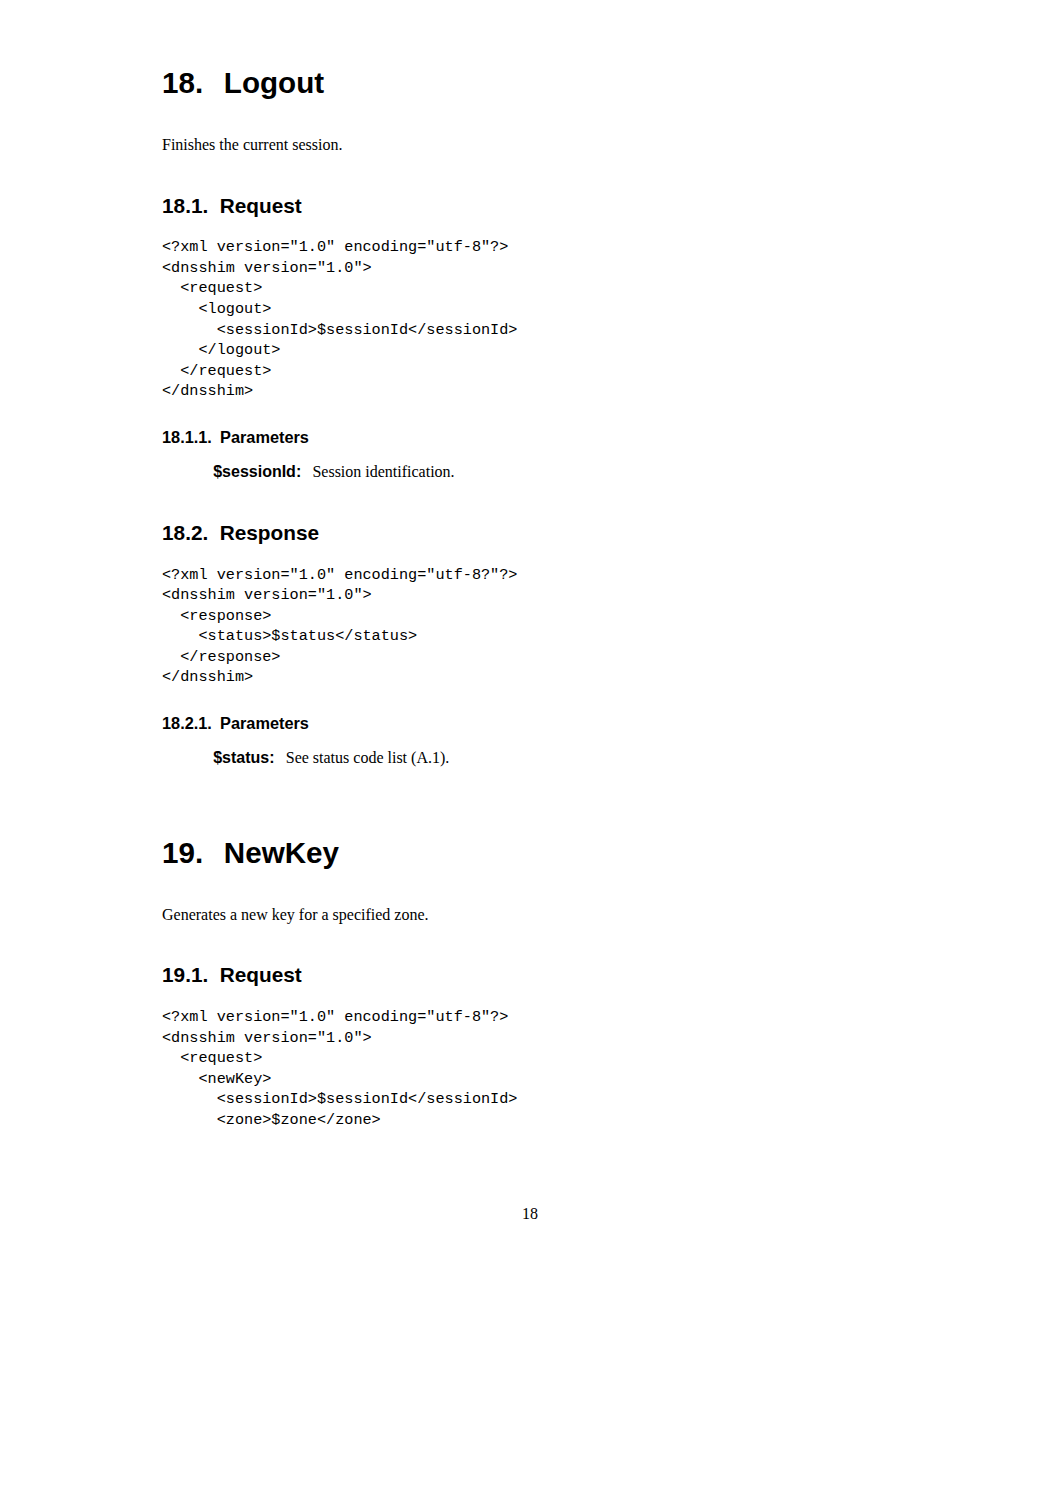18. Logout
Finishes the current session.
18.1. Request
<?xml version="1.0" encoding="utf-8"?>
<dnsshim version="1.0">
  <request>
    <logout>
      <sessionId>$sessionId</sessionId>
    </logout>
  </request>
</dnsshim>
18.1.1. Parameters
$sessionId:
Session identification.
18.2. Response
<?xml version="1.0" encoding="utf-8?"?>
<dnsshim version="1.0">
  <response>
    <status>$status</status>
  </response>
</dnsshim>
18.2.1. Parameters
$status:
See status code list (A.1).
19. NewKey
Generates a new key for a specified zone.
19.1. Request
<?xml version="1.0" encoding="utf-8"?>
<dnsshim version="1.0">
  <request>
    <newKey>
      <sessionId>$sessionId</sessionId>
      <zone>$zone</zone>
18